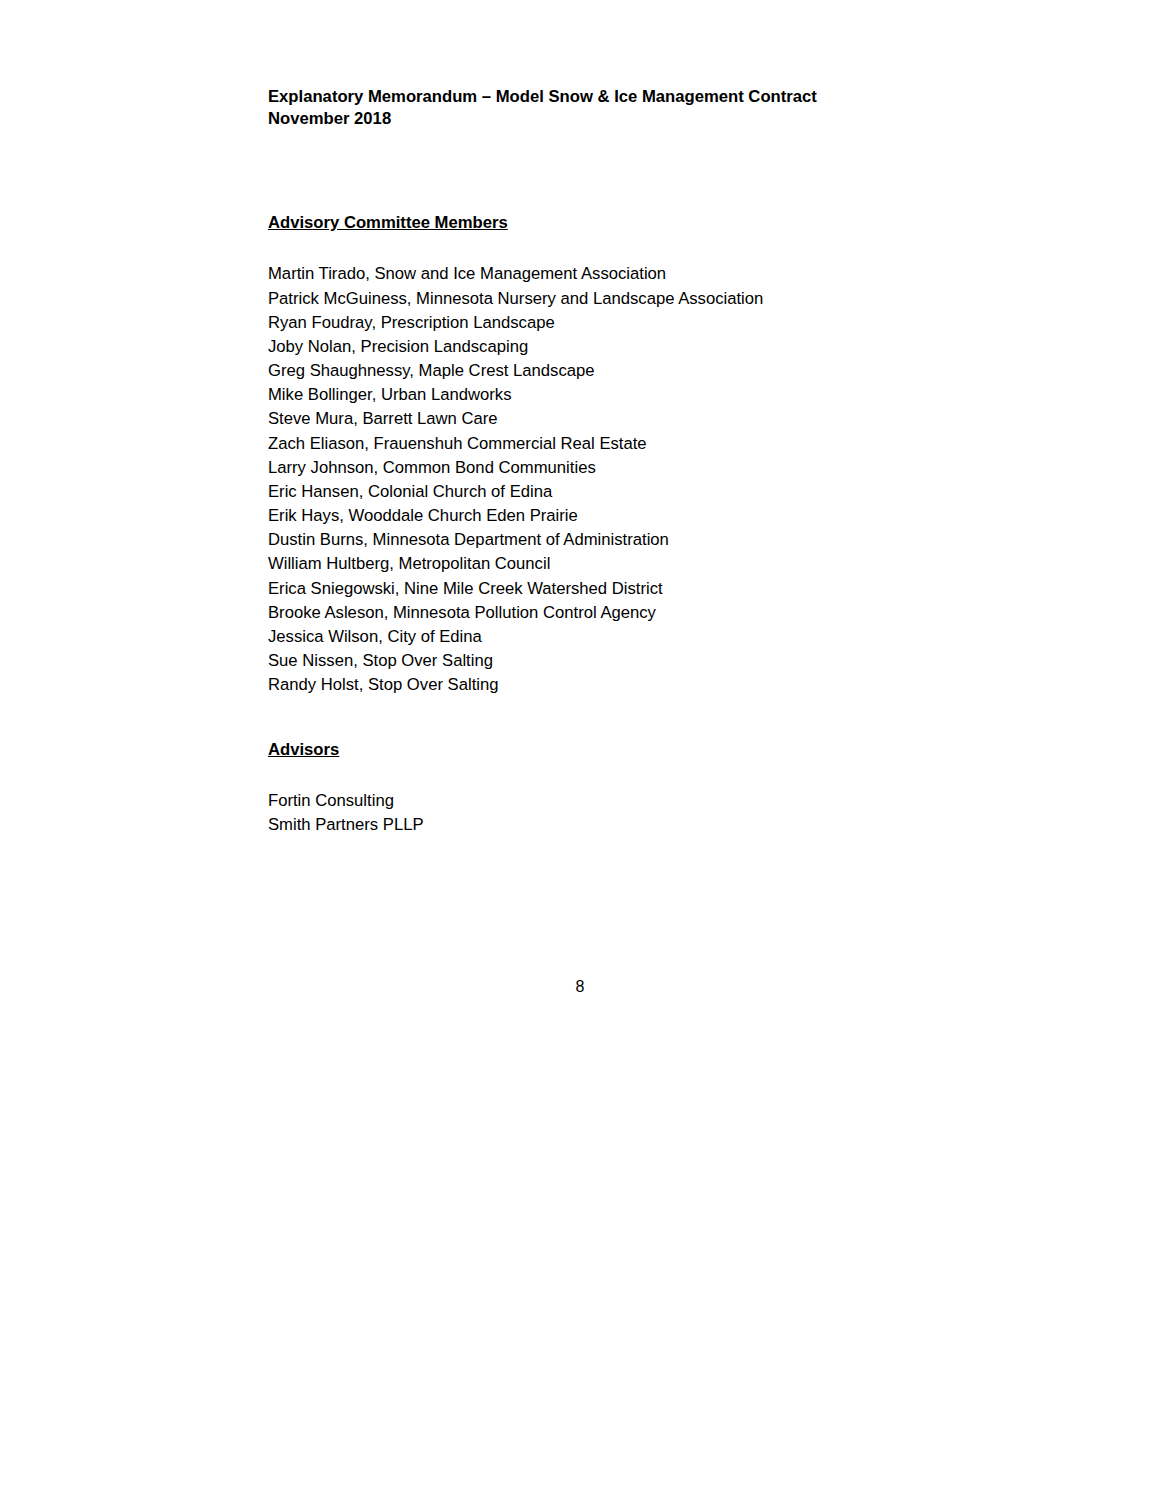Explanatory Memorandum – Model Snow & Ice Management Contract November 2018
Advisory Committee Members
Martin Tirado, Snow and Ice Management Association
Patrick McGuiness, Minnesota Nursery and Landscape Association
Ryan Foudray, Prescription Landscape
Joby Nolan, Precision Landscaping
Greg Shaughnessy, Maple Crest Landscape
Mike Bollinger, Urban Landworks
Steve Mura, Barrett Lawn Care
Zach Eliason, Frauenshuh Commercial Real Estate
Larry Johnson, Common Bond Communities
Eric Hansen, Colonial Church of Edina
Erik Hays, Wooddale Church Eden Prairie
Dustin Burns, Minnesota Department of Administration
William Hultberg, Metropolitan Council
Erica Sniegowski, Nine Mile Creek Watershed District
Brooke Asleson, Minnesota Pollution Control Agency
Jessica Wilson, City of Edina
Sue Nissen, Stop Over Salting
Randy Holst, Stop Over Salting
Advisors
Fortin Consulting
Smith Partners PLLP
8